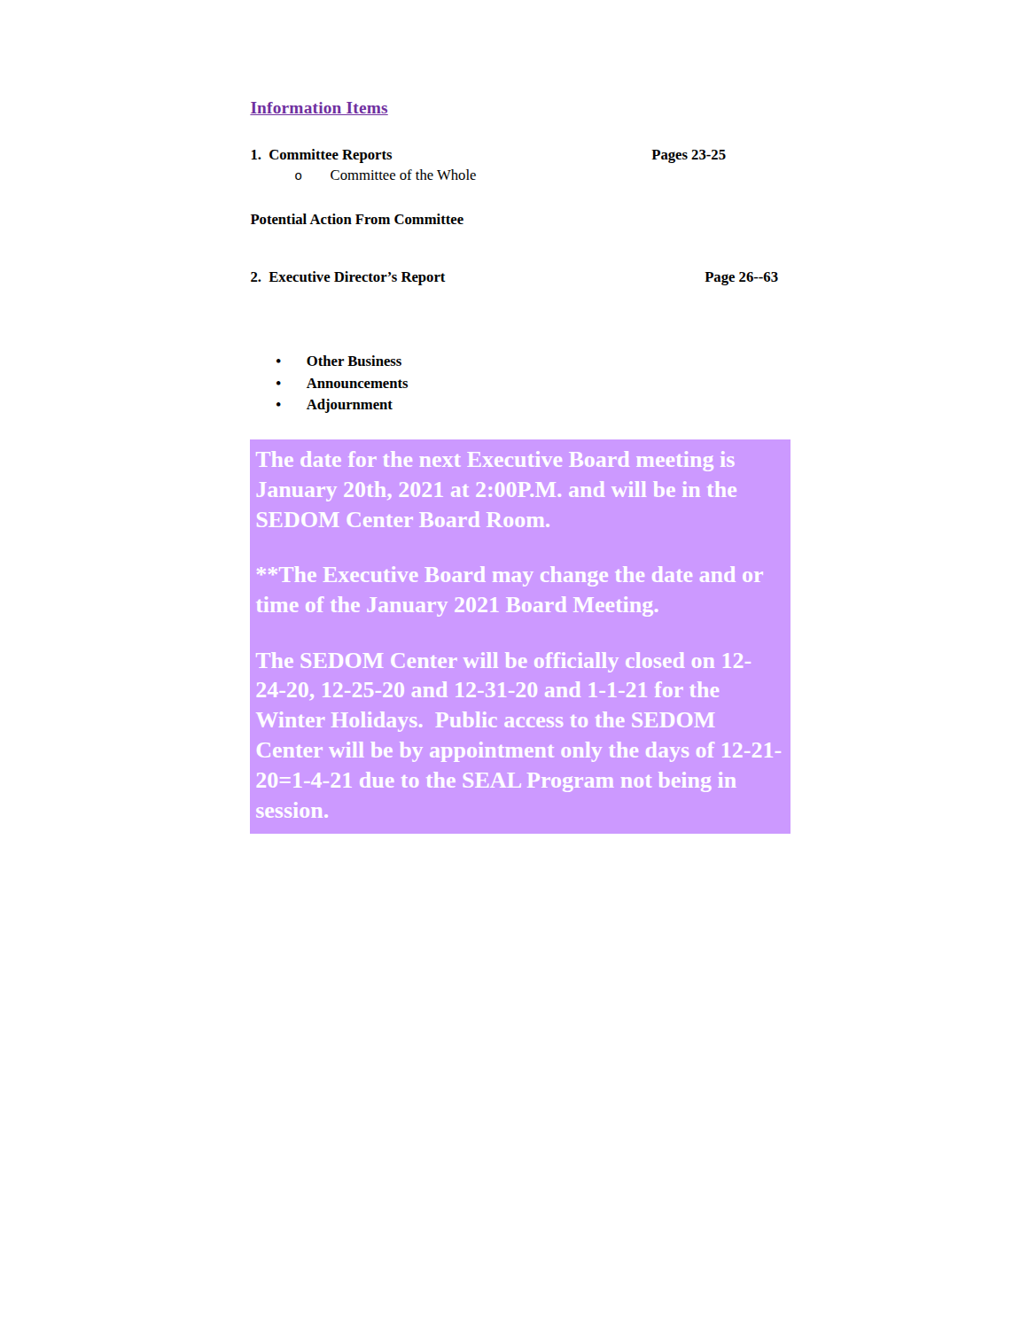Information Items
1. Committee Reports Pages 23-25
oCommittee of the Whole
Potential Action From Committee
2. Executive Director’s Report Page 26--63
•Other Business
•Announcements
•Adjournment
The date for the next Executive Board meeting is January 20th, 2021 at 2:00P.M. and will be in the SEDOM Center Board Room.
**The Executive Board may change the date and or time of the January 2021 Board Meeting.
The SEDOM Center will be officially closed on 12-24-20, 12-25-20 and 12-31-20 and 1-1-21 for the Winter Holidays. Public access to the SEDOM Center will be by appointment only the days of 12-21-20=1-4-21 due to the SEAL Program not being in session.